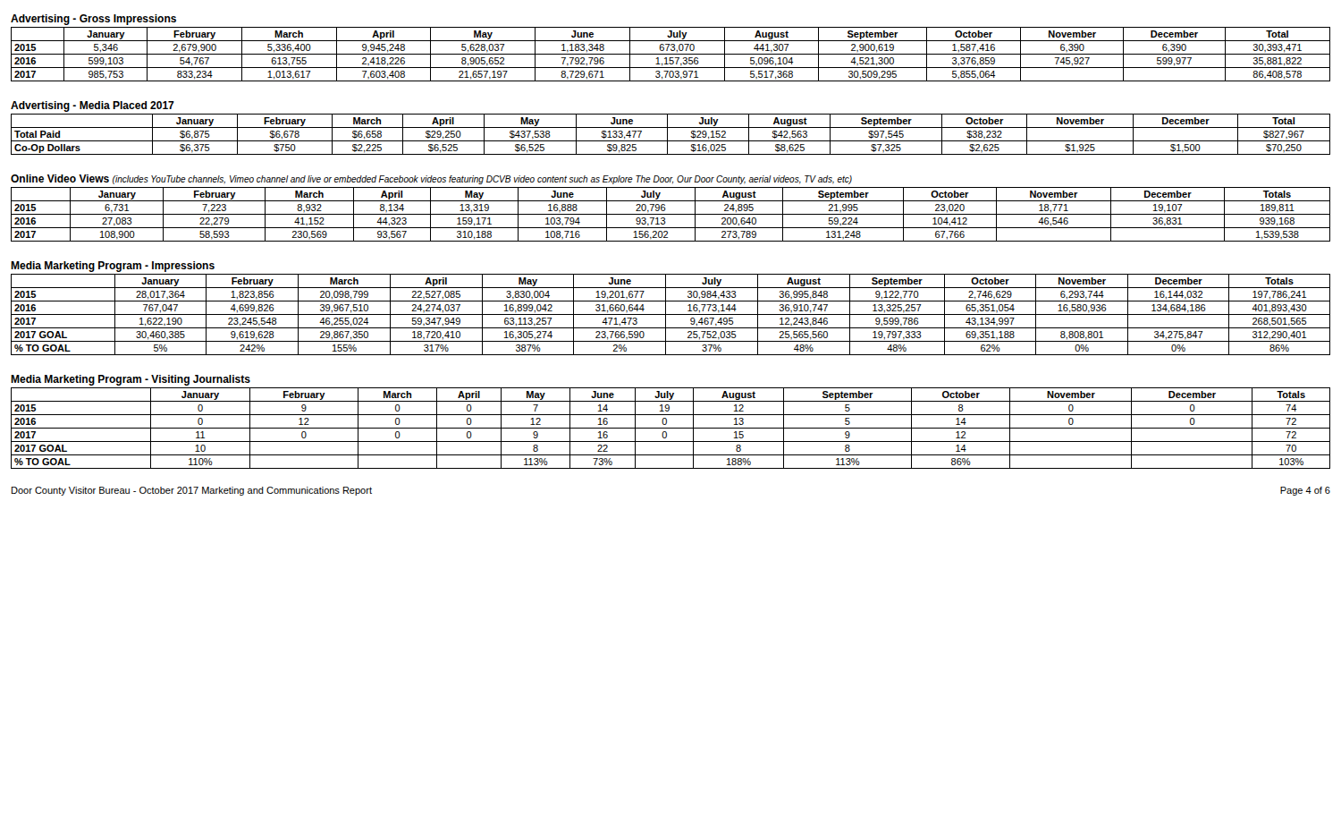Advertising - Gross Impressions
| | January | February | March | April | May | June | July | August | September | October | November | December | Total |
| --- | --- | --- | --- | --- | --- | --- | --- | --- | --- | --- | --- | --- | --- |
| 2015 | 5,346 | 2,679,900 | 5,336,400 | 9,945,248 | 5,628,037 | 1,183,348 | 673,070 | 441,307 | 2,900,619 | 1,587,416 | 6,390 | 6,390 | 30,393,471 |
| 2016 | 599,103 | 54,767 | 613,755 | 2,418,226 | 8,905,652 | 7,792,796 | 1,157,356 | 5,096,104 | 4,521,300 | 3,376,859 | 745,927 | 599,977 | 35,881,822 |
| 2017 | 985,753 | 833,234 | 1,013,617 | 7,603,408 | 21,657,197 | 8,729,671 | 3,703,971 | 5,517,368 | 30,509,295 | 5,855,064 | | | 86,408,578 |
Advertising - Media Placed 2017
| | January | February | March | April | May | June | July | August | September | October | November | December | Total |
| --- | --- | --- | --- | --- | --- | --- | --- | --- | --- | --- | --- | --- | --- |
| Total Paid | $6,875 | $6,678 | $6,658 | $29,250 | $437,538 | $133,477 | $29,152 | $42,563 | $97,545 | $38,232 | | | $827,967 |
| Co-Op Dollars | $6,375 | $750 | $2,225 | $6,525 | $6,525 | $9,825 | $16,025 | $8,625 | $7,325 | $2,625 | $1,925 | $1,500 | $70,250 |
Online Video Views (includes YouTube channels, Vimeo channel and live or embedded Facebook videos featuring DCVB video content such as Explore The Door, Our Door County, aerial videos, TV ads, etc)
| | January | February | March | April | May | June | July | August | September | October | November | December | Totals |
| --- | --- | --- | --- | --- | --- | --- | --- | --- | --- | --- | --- | --- | --- |
| 2015 | 6,731 | 7,223 | 8,932 | 8,134 | 13,319 | 16,888 | 20,796 | 24,895 | 21,995 | 23,020 | 18,771 | 19,107 | 189,811 |
| 2016 | 27,083 | 22,279 | 41,152 | 44,323 | 159,171 | 103,794 | 93,713 | 200,640 | 59,224 | 104,412 | 46,546 | 36,831 | 939,168 |
| 2017 | 108,900 | 58,593 | 230,569 | 93,567 | 310,188 | 108,716 | 156,202 | 273,789 | 131,248 | 67,766 | | | 1,539,538 |
Media Marketing Program - Impressions
| | January | February | March | April | May | June | July | August | September | October | November | December | Totals |
| --- | --- | --- | --- | --- | --- | --- | --- | --- | --- | --- | --- | --- | --- |
| 2015 | 28,017,364 | 1,823,856 | 20,098,799 | 22,527,085 | 3,830,004 | 19,201,677 | 30,984,433 | 36,995,848 | 9,122,770 | 2,746,629 | 6,293,744 | 16,144,032 | 197,786,241 |
| 2016 | 767,047 | 4,699,826 | 39,967,510 | 24,274,037 | 16,899,042 | 31,660,644 | 16,773,144 | 36,910,747 | 13,325,257 | 65,351,054 | 16,580,936 | 134,684,186 | 401,893,430 |
| 2017 | 1,622,190 | 23,245,548 | 46,255,024 | 59,347,949 | 63,113,257 | 471,473 | 9,467,495 | 12,243,846 | 9,599,786 | 43,134,997 | | | 268,501,565 |
| 2017 GOAL | 30,460,385 | 9,619,628 | 29,867,350 | 18,720,410 | 16,305,274 | 23,766,590 | 25,752,035 | 25,565,560 | 19,797,333 | 69,351,188 | 8,808,801 | 34,275,847 | 312,290,401 |
| % TO GOAL | 5% | 242% | 155% | 317% | 387% | 2% | 37% | 48% | 48% | 62% | 0% | 0% | 86% |
Media Marketing Program - Visiting Journalists
| | January | February | March | April | May | June | July | August | September | October | November | December | Totals |
| --- | --- | --- | --- | --- | --- | --- | --- | --- | --- | --- | --- | --- | --- |
| 2015 | 0 | 9 | 0 | 0 | 7 | 14 | 19 | 12 | 5 | 8 | 0 | 0 | 74 |
| 2016 | 0 | 12 | 0 | 0 | 12 | 16 | 0 | 13 | 5 | 14 | 0 | 0 | 72 |
| 2017 | 11 | 0 | 0 | 0 | 9 | 16 | 0 | 15 | 9 | 12 | | | 72 |
| 2017 GOAL | 10 | | | | 8 | 22 | | 8 | 8 | 14 | | | 70 |
| % TO GOAL | 110% | | | | 113% | 73% | | 188% | 113% | 86% | | | 103% |
Door County Visitor Bureau - October 2017 Marketing and Communications Report Page 4 of 6